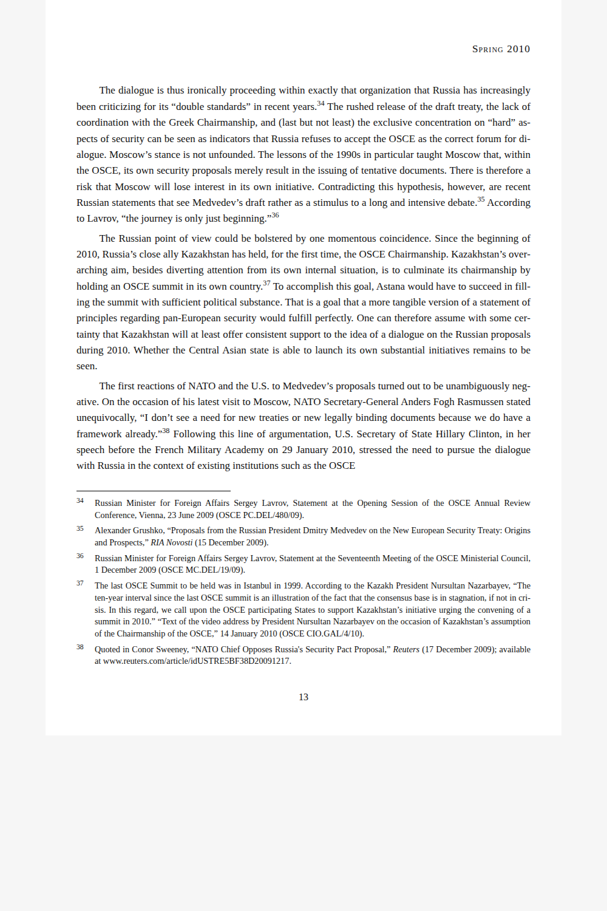Spring 2010
The dialogue is thus ironically proceeding within exactly that organization that Russia has increasingly been criticizing for its “double standards” in recent years.34 The rushed release of the draft treaty, the lack of coordination with the Greek Chairmanship, and (last but not least) the exclusive concentration on “hard” aspects of security can be seen as indicators that Russia refuses to accept the OSCE as the correct forum for dialogue. Moscow’s stance is not unfounded. The lessons of the 1990s in particular taught Moscow that, within the OSCE, its own security proposals merely result in the issuing of tentative documents. There is therefore a risk that Moscow will lose interest in its own initiative. Contradicting this hypothesis, however, are recent Russian statements that see Medvedev’s draft rather as a stimulus to a long and intensive debate.35 According to Lavrov, “the journey is only just beginning.”36
The Russian point of view could be bolstered by one momentous coincidence. Since the beginning of 2010, Russia’s close ally Kazakhstan has held, for the first time, the OSCE Chairmanship. Kazakhstan’s overarching aim, besides diverting attention from its own internal situation, is to culminate its chairmanship by holding an OSCE summit in its own country.37 To accomplish this goal, Astana would have to succeed in filling the summit with sufficient political substance. That is a goal that a more tangible version of a statement of principles regarding pan-European security would fulfill perfectly. One can therefore assume with some certainty that Kazakhstan will at least offer consistent support to the idea of a dialogue on the Russian proposals during 2010. Whether the Central Asian state is able to launch its own substantial initiatives remains to be seen.
The first reactions of NATO and the U.S. to Medvedev’s proposals turned out to be unambiguously negative. On the occasion of his latest visit to Moscow, NATO Secretary-General Anders Fogh Rasmussen stated unequivocally, “I don’t see a need for new treaties or new legally binding documents because we do have a framework already.”38 Following this line of argumentation, U.S. Secretary of State Hillary Clinton, in her speech before the French Military Academy on 29 January 2010, stressed the need to pursue the dialogue with Russia in the context of existing institutions such as the OSCE
34 Russian Minister for Foreign Affairs Sergey Lavrov, Statement at the Opening Session of the OSCE Annual Review Conference, Vienna, 23 June 2009 (OSCE PC.DEL/480/09).
35 Alexander Grushko, “Proposals from the Russian President Dmitry Medvedev on the New European Security Treaty: Origins and Prospects,” RIA Novosti (15 December 2009).
36 Russian Minister for Foreign Affairs Sergey Lavrov, Statement at the Seventeenth Meeting of the OSCE Ministerial Council, 1 December 2009 (OSCE MC.DEL/19/09).
37 The last OSCE Summit to be held was in Istanbul in 1999. According to the Kazakh President Nursultan Nazarbayev, “The ten-year interval since the last OSCE summit is an illustration of the fact that the consensus base is in stagnation, if not in crisis. In this regard, we call upon the OSCE participating States to support Kazakhstan’s initiative urging the convening of a summit in 2010.” “Text of the video address by President Nursultan Nazarbayev on the occasion of Kazakhstan’s assumption of the Chairmanship of the OSCE,” 14 January 2010 (OSCE CIO.GAL/4/10).
38 Quoted in Conor Sweeney, “NATO Chief Opposes Russia's Security Pact Proposal,” Reuters (17 December 2009); available at www.reuters.com/article/idUSTRE5BF38D20091217.
13